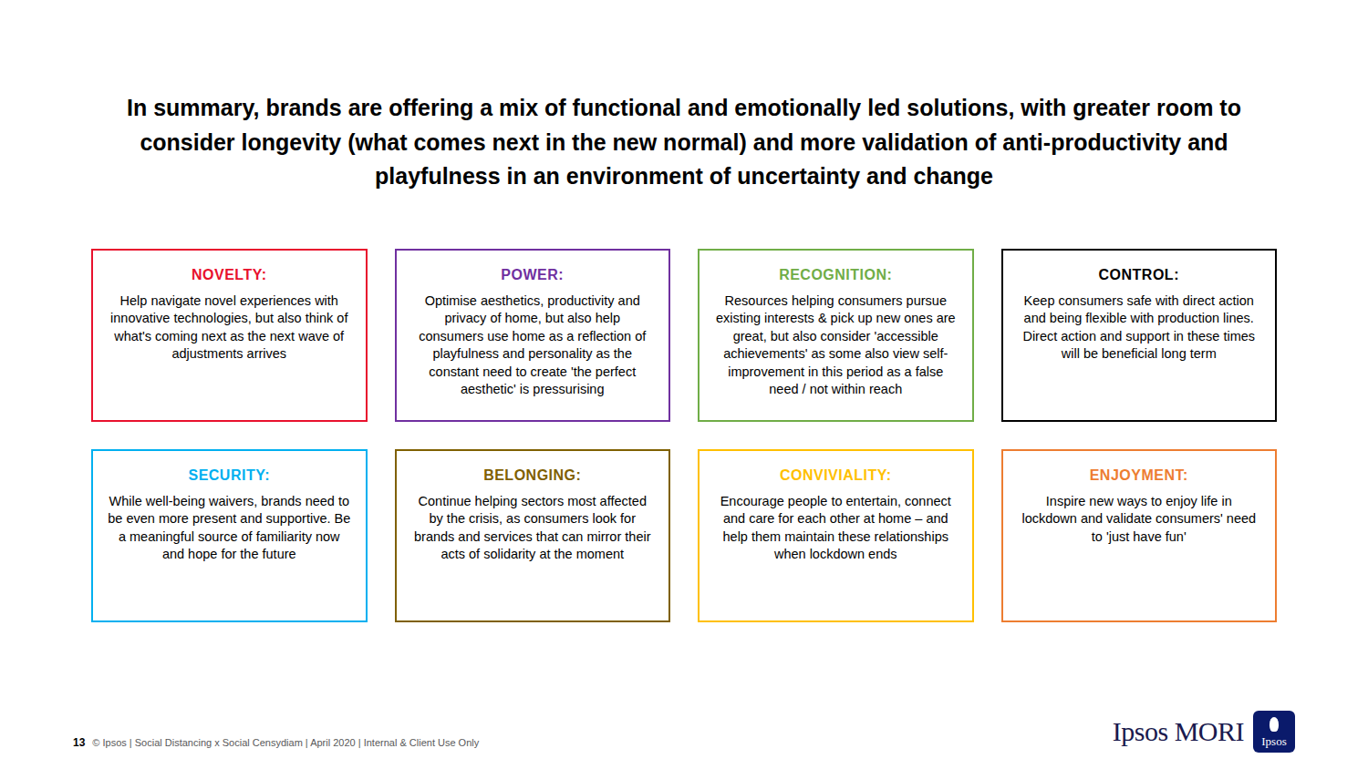In summary, brands are offering a mix of functional and emotionally led solutions, with greater room to consider longevity (what comes next in the new normal) and more validation of anti-productivity and playfulness in an environment of uncertainty and change
NOVELTY:
Help navigate novel experiences with innovative technologies, but also think of what's coming next as the next wave of adjustments arrives
POWER:
Optimise aesthetics, productivity and privacy of home, but also help consumers use home as a reflection of playfulness and personality as the constant need to create 'the perfect aesthetic' is pressurising
RECOGNITION:
Resources helping consumers pursue existing interests & pick up new ones are great, but also consider 'accessible achievements' as some also view self-improvement in this period as a false need / not within reach
CONTROL:
Keep consumers safe with direct action and being flexible with production lines. Direct action and support in these times will be beneficial long term
SECURITY:
While well-being waivers, brands need to be even more present and supportive. Be a meaningful source of familiarity now and hope for the future
BELONGING:
Continue helping sectors most affected by the crisis, as consumers look for brands and services that can mirror their acts of solidarity at the moment
CONVIVIALITY:
Encourage people to entertain, connect and care for each other at home – and help them maintain these relationships when lockdown ends
ENJOYMENT:
Inspire new ways to enjoy life in lockdown and validate consumers' need to 'just have fun'
13© Ipsos | Social Distancing x Social Censydiam | April 2020 | Internal & Client Use Only
Ipsos MORI